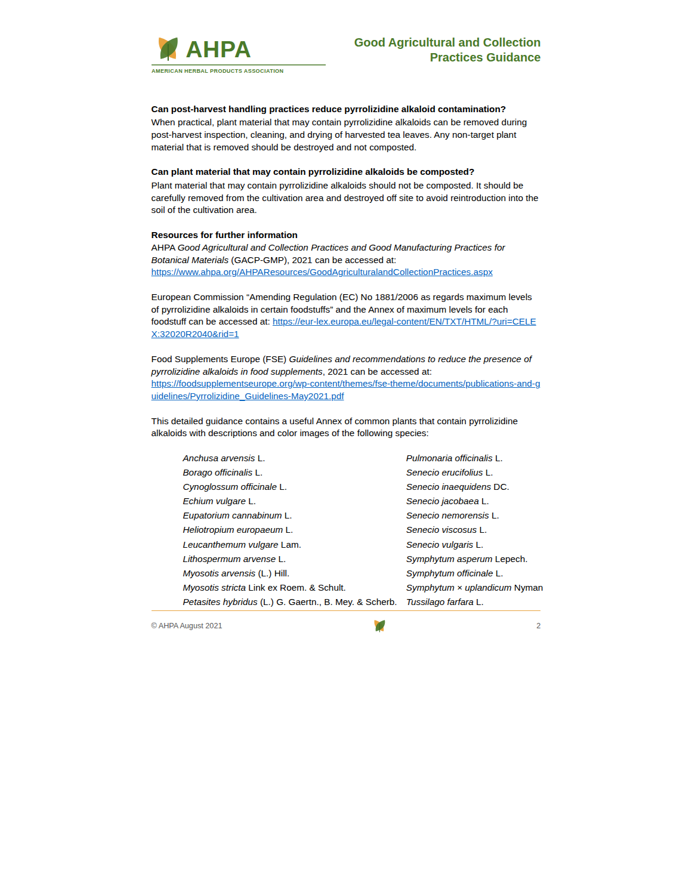AHPA AMERICAN HERBAL PRODUCTS ASSOCIATION
Good Agricultural and Collection
Practices Guidance
Can post-harvest handling practices reduce pyrrolizidine alkaloid contamination?
When practical, plant material that may contain pyrrolizidine alkaloids can be removed during post-harvest inspection, cleaning, and drying of harvested tea leaves. Any non-target plant material that is removed should be destroyed and not composted.
Can plant material that may contain pyrrolizidine alkaloids be composted?
Plant material that may contain pyrrolizidine alkaloids should not be composted. It should be carefully removed from the cultivation area and destroyed off site to avoid reintroduction into the soil of the cultivation area.
Resources for further information
AHPA Good Agricultural and Collection Practices and Good Manufacturing Practices for Botanical Materials (GACP-GMP), 2021 can be accessed at:
https://www.ahpa.org/AHPAResources/GoodAgriculturalandCollectionPractices.aspx
European Commission “Amending Regulation (EC) No 1881/2006 as regards maximum levels of pyrrolizidine alkaloids in certain foodstuffs” and the Annex of maximum levels for each foodstuff can be accessed at: https://eur-lex.europa.eu/legal-content/EN/TXT/HTML/?uri=CELEX:32020R2040&rid=1
Food Supplements Europe (FSE) Guidelines and recommendations to reduce the presence of pyrrolizidine alkaloids in food supplements, 2021 can be accessed at:
https://foodsupplementseurope.org/wp-content/themes/fse-theme/documents/publications-and-guidelines/Pyrrolizidine_Guidelines-May2021.pdf
This detailed guidance contains a useful Annex of common plants that contain pyrrolizidine alkaloids with descriptions and color images of the following species:
Anchusa arvensis L.
Borago officinalis L.
Cynoglossum officinale L.
Echium vulgare L.
Eupatorium cannabinum L.
Heliotropium europaeum L.
Leucanthemum vulgare Lam.
Lithospermum arvense L.
Myosotis arvensis (L.) Hill.
Myosotis stricta Link ex Roem. & Schult.
Petasites hybridus (L.) G. Gaertn., B. Mey. & Scherb.
Pulmonaria officinalis L.
Senecio erucifolius L.
Senecio inaequidens DC.
Senecio jacobaea L.
Senecio nemorensis L.
Senecio viscosus L.
Senecio vulgaris L.
Symphytum asperum Lepech.
Symphytum officinale L.
Symphytum × uplandicum Nyman
Tussilago farfara L.
© AHPA August 2021
2